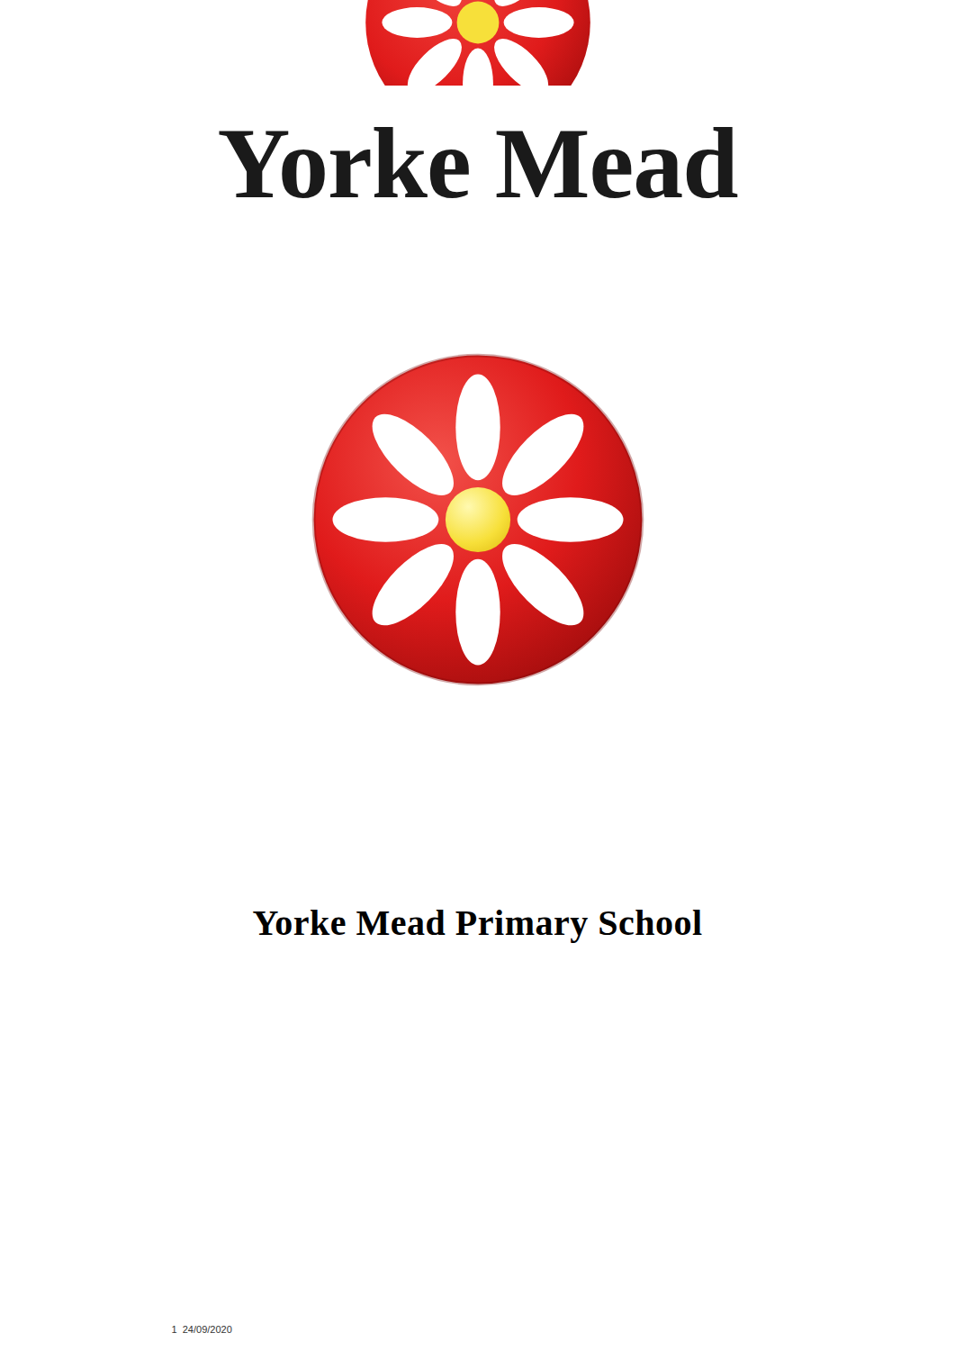Yorke Mead
Yorke Mead Primary School
1 24/09/2020